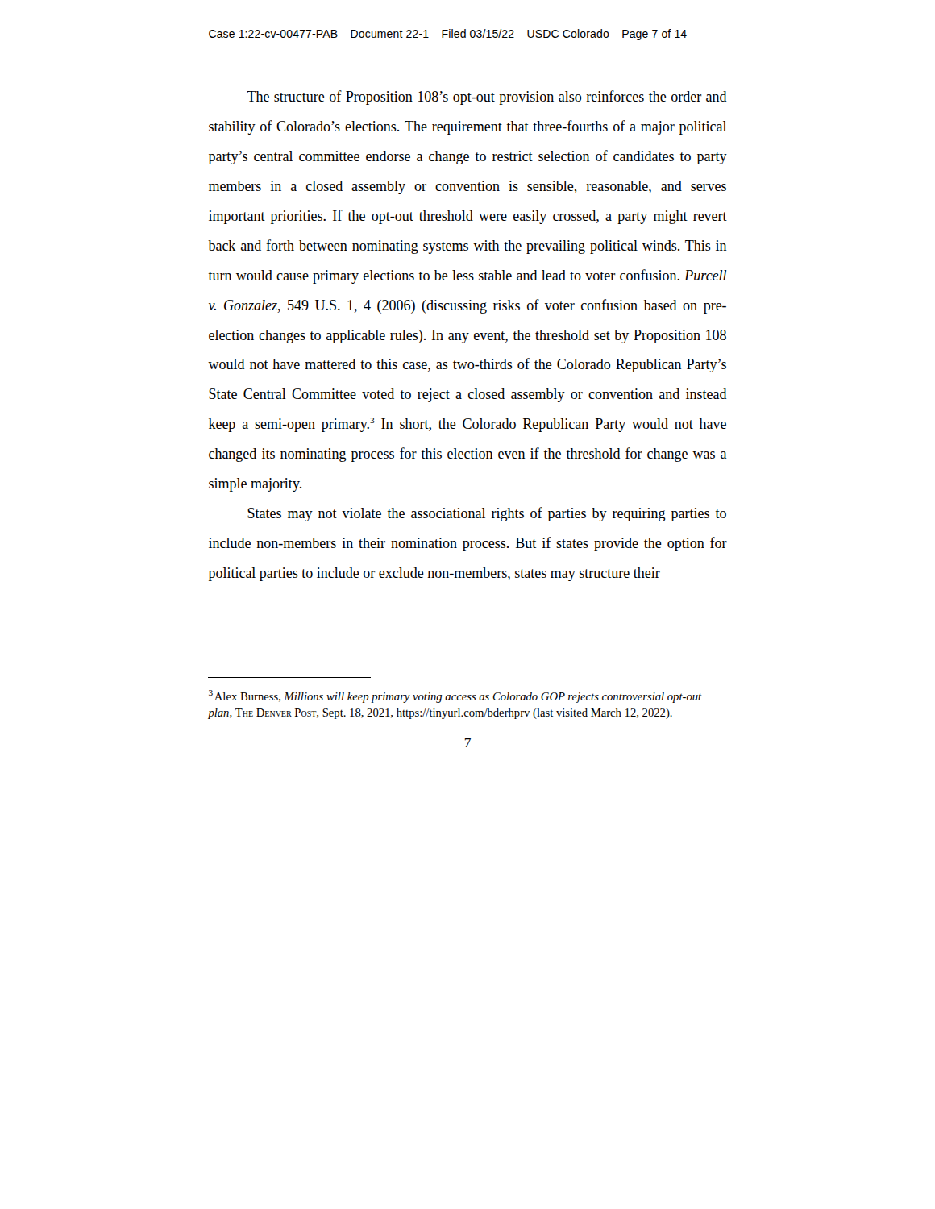Case 1:22-cv-00477-PAB Document 22-1 Filed 03/15/22 USDC Colorado Page 7 of 14
The structure of Proposition 108’s opt-out provision also reinforces the order and stability of Colorado’s elections. The requirement that three-fourths of a major political party’s central committee endorse a change to restrict selection of candidates to party members in a closed assembly or convention is sensible, reasonable, and serves important priorities. If the opt-out threshold were easily crossed, a party might revert back and forth between nominating systems with the prevailing political winds. This in turn would cause primary elections to be less stable and lead to voter confusion. Purcell v. Gonzalez, 549 U.S. 1, 4 (2006) (discussing risks of voter confusion based on pre-election changes to applicable rules). In any event, the threshold set by Proposition 108 would not have mattered to this case, as two-thirds of the Colorado Republican Party’s State Central Committee voted to reject a closed assembly or convention and instead keep a semi-open primary.3 In short, the Colorado Republican Party would not have changed its nominating process for this election even if the threshold for change was a simple majority.
States may not violate the associational rights of parties by requiring parties to include non-members in their nomination process. But if states provide the option for political parties to include or exclude non-members, states may structure their
3 Alex Burness, Millions will keep primary voting access as Colorado GOP rejects controversial opt-out plan, The Denver Post, Sept. 18, 2021, https://tinyurl.com/bderhprv (last visited March 12, 2022).
7